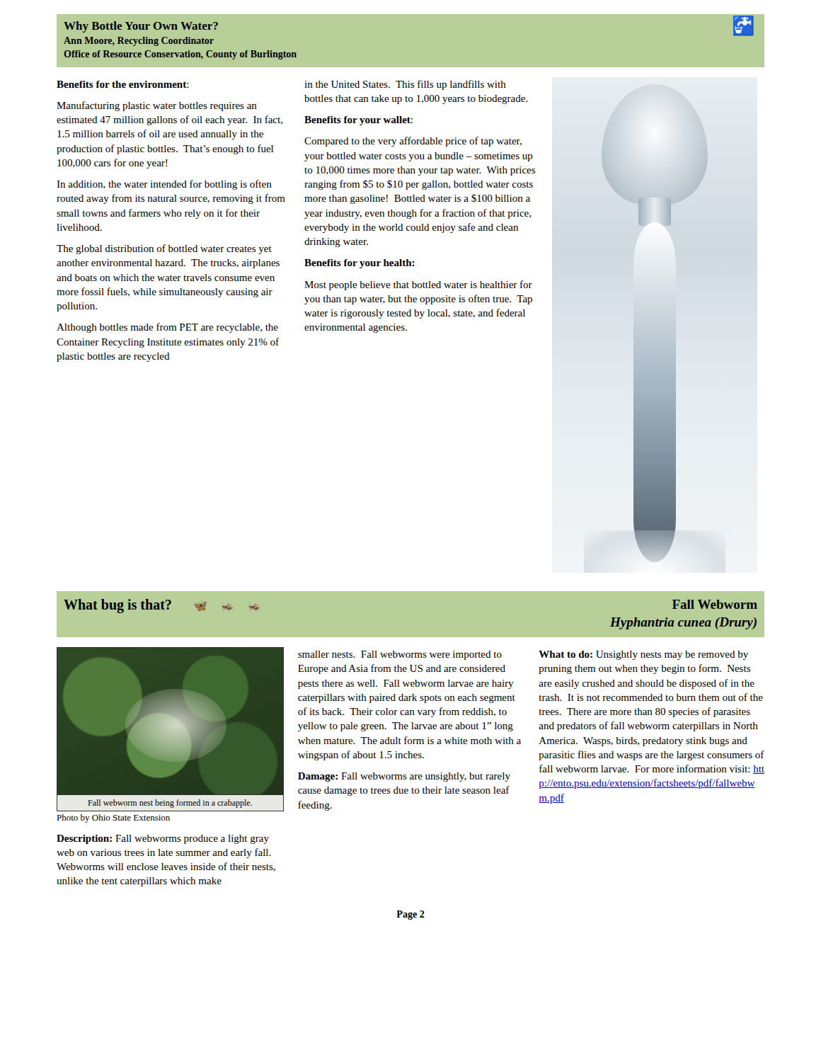Why Bottle Your Own Water?
Ann Moore, Recycling Coordinator
Office of Resource Conservation, County of Burlington
🚰
Benefits for the environment:
Manufacturing plastic water bottles requires an estimated 47 million gallons of oil each year. In fact, 1.5 million barrels of oil are used annually in the production of plastic bottles. That’s enough to fuel 100,000 cars for one year!
In addition, the water intended for bottling is often routed away from its natural source, removing it from small towns and farmers who rely on it for their livelihood.
The global distribution of bottled water creates yet another environmental hazard. The trucks, airplanes and boats on which the water travels consume even more fossil fuels, while simultaneously causing air pollution.
Although bottles made from PET are recyclable, the Container Recycling Institute estimates only 21% of plastic bottles are recycled
in the United States. This fills up landfills with bottles that can take up to 1,000 years to biodegrade.
Benefits for your wallet:
Compared to the very affordable price of tap water, your bottled water costs you a bundle – sometimes up to 10,000 times more than your tap water. With prices ranging from $5 to $10 per gallon, bottled water costs more than gasoline! Bottled water is a $100 billion a year industry, even though for a fraction of that price, everybody in the world could enjoy safe and clean drinking water.
Benefits for your health:
Most people believe that bottled water is healthier for you than tap water, but the opposite is often true. Tap water is rigorously tested by local, state, and federal environmental agencies.
What bug is that?🦋🦗🦗
Fall Webworm
Hyphantria cunea (Drury)
Fall webworm nest being formed in a crabapple.
Photo by Ohio State Extension
Description: Fall webworms produce a light gray web on various trees in late summer and early fall. Webworms will enclose leaves inside of their nests, unlike the tent caterpillars which make
smaller nests. Fall webworms were imported to Europe and Asia from the US and are considered pests there as well. Fall webworm larvae are hairy caterpillars with paired dark spots on each segment of its back. Their color can vary from reddish, to yellow to pale green. The larvae are about 1” long when mature. The adult form is a white moth with a wingspan of about 1.5 inches.
Damage: Fall webworms are unsightly, but rarely cause damage to trees due to their late season leaf feeding.
What to do: Unsightly nests may be removed by pruning them out when they begin to form. Nests are easily crushed and should be disposed of in the trash. It is not recommended to burn them out of the trees. There are more than 80 species of parasites and predators of fall webworm caterpillars in North America. Wasps, birds, predatory stink bugs and parasitic flies and wasps are the largest consumers of fall webworm larvae. For more information visit: http://ento.psu.edu/extension/factsheets/pdf/fallwebwm.pdf
Page 2